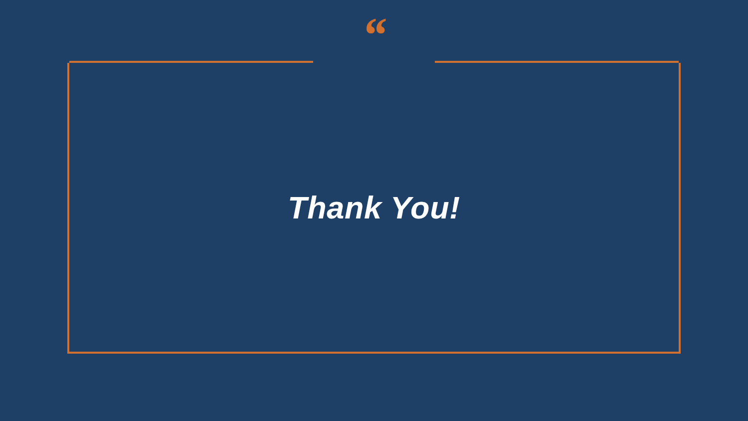“
Thank You!